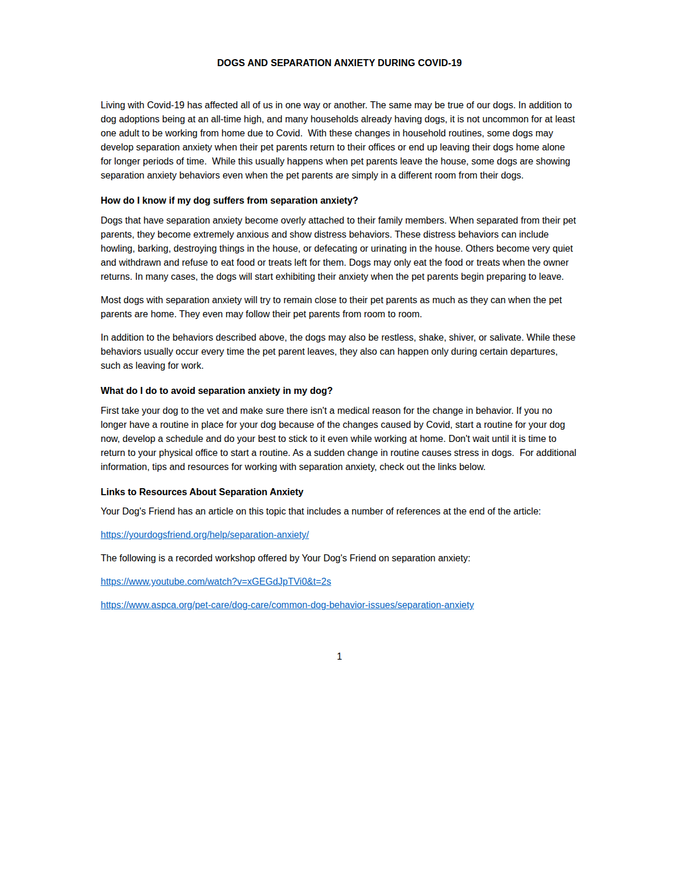DOGS AND SEPARATION ANXIETY DURING COVID-19
Living with Covid-19 has affected all of us in one way or another. The same may be true of our dogs. In addition to dog adoptions being at an all-time high, and many households already having dogs, it is not uncommon for at least one adult to be working from home due to Covid. With these changes in household routines, some dogs may develop separation anxiety when their pet parents return to their offices or end up leaving their dogs home alone for longer periods of time. While this usually happens when pet parents leave the house, some dogs are showing separation anxiety behaviors even when the pet parents are simply in a different room from their dogs.
How do I know if my dog suffers from separation anxiety?
Dogs that have separation anxiety become overly attached to their family members. When separated from their pet parents, they become extremely anxious and show distress behaviors. These distress behaviors can include howling, barking, destroying things in the house, or defecating or urinating in the house. Others become very quiet and withdrawn and refuse to eat food or treats left for them. Dogs may only eat the food or treats when the owner returns. In many cases, the dogs will start exhibiting their anxiety when the pet parents begin preparing to leave.
Most dogs with separation anxiety will try to remain close to their pet parents as much as they can when the pet parents are home. They even may follow their pet parents from room to room.
In addition to the behaviors described above, the dogs may also be restless, shake, shiver, or salivate. While these behaviors usually occur every time the pet parent leaves, they also can happen only during certain departures, such as leaving for work.
What do I do to avoid separation anxiety in my dog?
First take your dog to the vet and make sure there isn't a medical reason for the change in behavior. If you no longer have a routine in place for your dog because of the changes caused by Covid, start a routine for your dog now, develop a schedule and do your best to stick to it even while working at home. Don't wait until it is time to return to your physical office to start a routine. As a sudden change in routine causes stress in dogs. For additional information, tips and resources for working with separation anxiety, check out the links below.
Links to Resources About Separation Anxiety
Your Dog's Friend has an article on this topic that includes a number of references at the end of the article:
https://yourdogsfriend.org/help/separation-anxiety/
The following is a recorded workshop offered by Your Dog's Friend on separation anxiety:
https://www.youtube.com/watch?v=xGEGdJpTVi0&t=2s
https://www.aspca.org/pet-care/dog-care/common-dog-behavior-issues/separation-anxiety
1